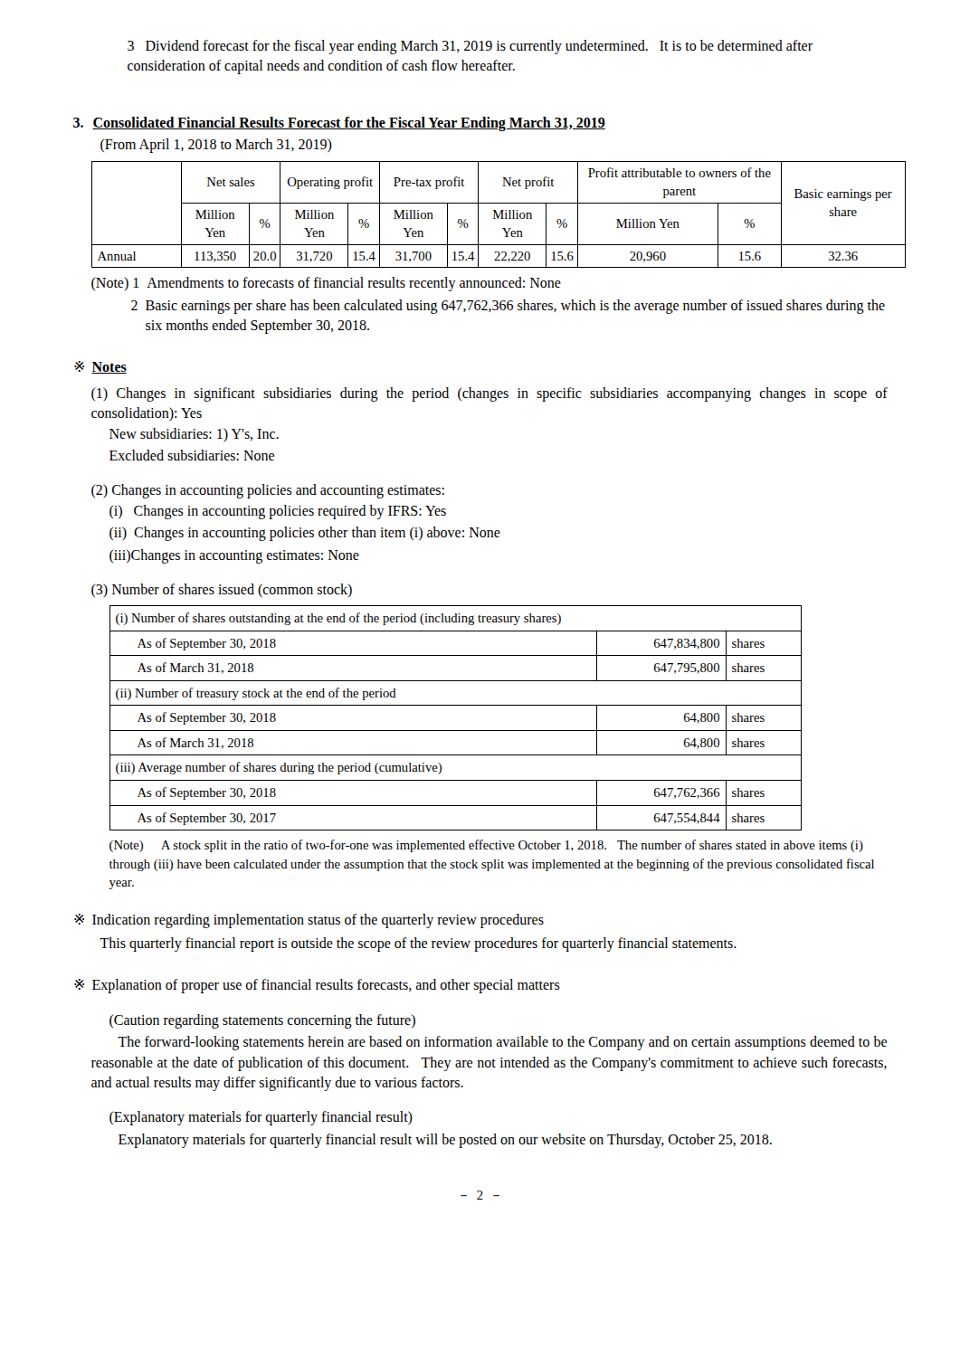3 Dividend forecast for the fiscal year ending March 31, 2019 is currently undetermined. It is to be determined after consideration of capital needs and condition of cash flow hereafter.
3. Consolidated Financial Results Forecast for the Fiscal Year Ending March 31, 2019
(From April 1, 2018 to March 31, 2019)
| | Net sales | Operating profit | Pre-tax profit | Net profit | Profit attributable to owners of the parent | Basic earnings per share |
| Million Yen | % | Million Yen | % | Million Yen | % | Million Yen | % | Million Yen | % |
| Annual | 113,350 | 20.0 | 31,720 | 15.4 | 31,700 | 15.4 | 22,220 | 15.6 | 20,960 | 15.6 | 32.36 |
(Note) 1 Amendments to forecasts of financial results recently announced: None
2 Basic earnings per share has been calculated using 647,762,366 shares, which is the average number of issued shares during the six months ended September 30, 2018.
※Notes
(1) Changes in significant subsidiaries during the period (changes in specific subsidiaries accompanying changes in scope of consolidation): Yes
New subsidiaries: 1) Y's, Inc.
Excluded subsidiaries: None
(2) Changes in accounting policies and accounting estimates:
(i) Changes in accounting policies required by IFRS: Yes
(ii) Changes in accounting policies other than item (i) above: None
(iii)Changes in accounting estimates: None
(3) Number of shares issued (common stock)
| (i) Number of shares outstanding at the end of the period (including treasury shares) |
| As of September 30, 2018 | 647,834,800 | shares |
| As of March 31, 2018 | 647,795,800 | shares |
| (ii) Number of treasury stock at the end of the period |
| As of September 30, 2018 | 64,800 | shares |
| As of March 31, 2018 | 64,800 | shares |
| (iii) Average number of shares during the period (cumulative) |
| As of September 30, 2018 | 647,762,366 | shares |
| As of September 30, 2017 | 647,554,844 | shares |
(Note) A stock split in the ratio of two-for-one was implemented effective October 1, 2018. The number of shares stated in above items (i) through (iii) have been calculated under the assumption that the stock split was implemented at the beginning of the previous consolidated fiscal year.
※Indication regarding implementation status of the quarterly review procedures
This quarterly financial report is outside the scope of the review procedures for quarterly financial statements.
※Explanation of proper use of financial results forecasts, and other special matters
(Caution regarding statements concerning the future)
The forward-looking statements herein are based on information available to the Company and on certain assumptions deemed to be reasonable at the date of publication of this document. They are not intended as the Company's commitment to achieve such forecasts, and actual results may differ significantly due to various factors.
(Explanatory materials for quarterly financial result)
Explanatory materials for quarterly financial result will be posted on our website on Thursday, October 25, 2018.
－ 2 －